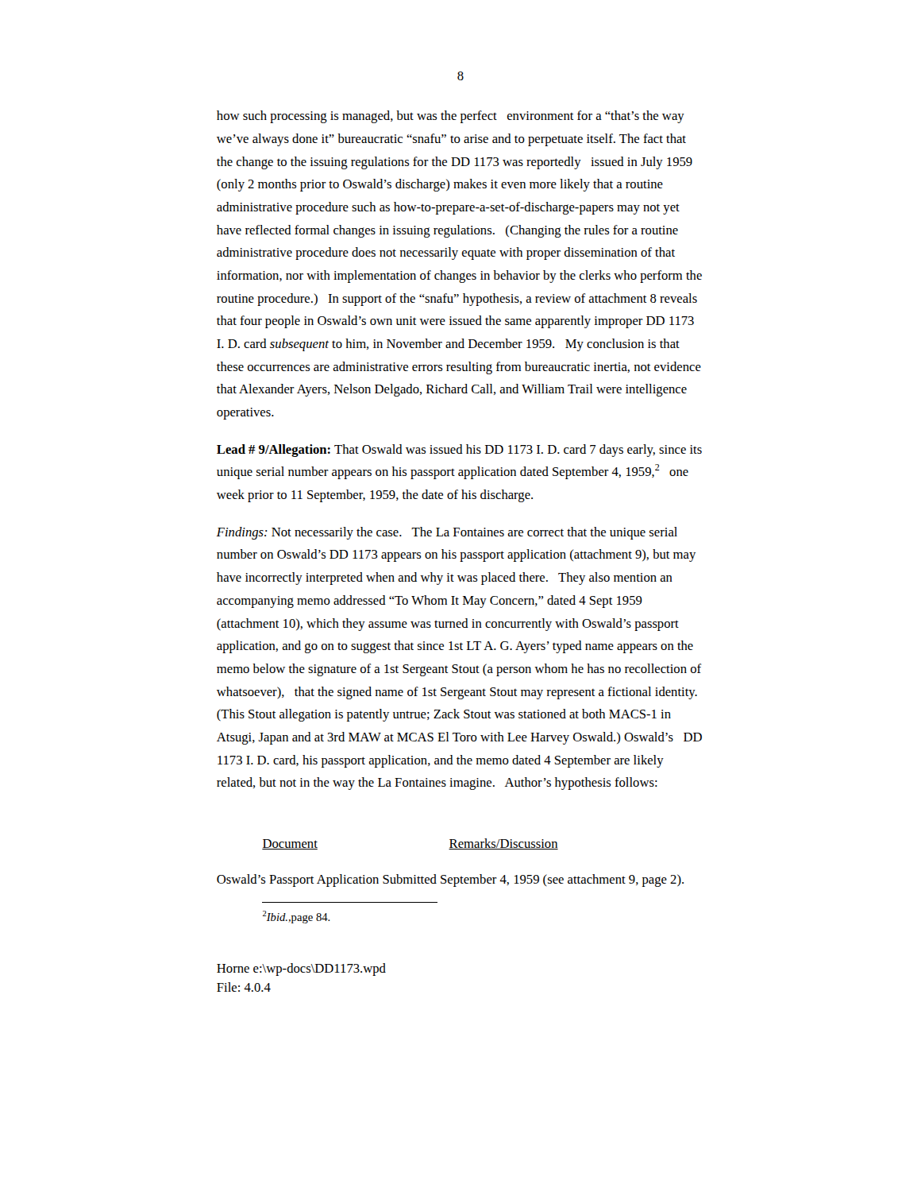8
how such processing is managed, but was the perfect environment for a “that’s the way we’ve always done it” bureaucratic “snafu” to arise and to perpetuate itself. The fact that the change to the issuing regulations for the DD 1173 was reportedly issued in July 1959 (only 2 months prior to Oswald’s discharge) makes it even more likely that a routine administrative procedure such as how-to-prepare-a-set-of-discharge-papers may not yet have reflected formal changes in issuing regulations. (Changing the rules for a routine administrative procedure does not necessarily equate with proper dissemination of that information, nor with implementation of changes in behavior by the clerks who perform the routine procedure.) In support of the “snafu” hypothesis, a review of attachment 8 reveals that four people in Oswald’s own unit were issued the same apparently improper DD 1173 I. D. card subsequent to him, in November and December 1959. My conclusion is that these occurrences are administrative errors resulting from bureaucratic inertia, not evidence that Alexander Ayers, Nelson Delgado, Richard Call, and William Trail were intelligence operatives.
Lead # 9/Allegation: That Oswald was issued his DD 1173 I. D. card 7 days early, since its unique serial number appears on his passport application dated September 4, 1959,2 one week prior to 11 September, 1959, the date of his discharge.
Findings: Not necessarily the case. The La Fontaines are correct that the unique serial number on Oswald’s DD 1173 appears on his passport application (attachment 9), but may have incorrectly interpreted when and why it was placed there. They also mention an accompanying memo addressed “To Whom It May Concern,” dated 4 Sept 1959 (attachment 10), which they assume was turned in concurrently with Oswald’s passport application, and go on to suggest that since 1st LT A. G. Ayers’ typed name appears on the memo below the signature of a 1st Sergeant Stout (a person whom he has no recollection of whatsoever), that the signed name of 1st Sergeant Stout may represent a fictional identity. (This Stout allegation is patently untrue; Zack Stout was stationed at both MACS-1 in Atsugi, Japan and at 3rd MAW at MCAS El Toro with Lee Harvey Oswald.) Oswald’s DD 1173 I. D. card, his passport application, and the memo dated 4 September are likely related, but not in the way the La Fontaines imagine. Author’s hypothesis follows:
Document Remarks/Discussion
Oswald’s Passport Application Submitted September 4, 1959 (see attachment 9, page 2).
2 Ibid., page 84.
Horne e:\wp-docs\DD1173.wpd
File: 4.0.4